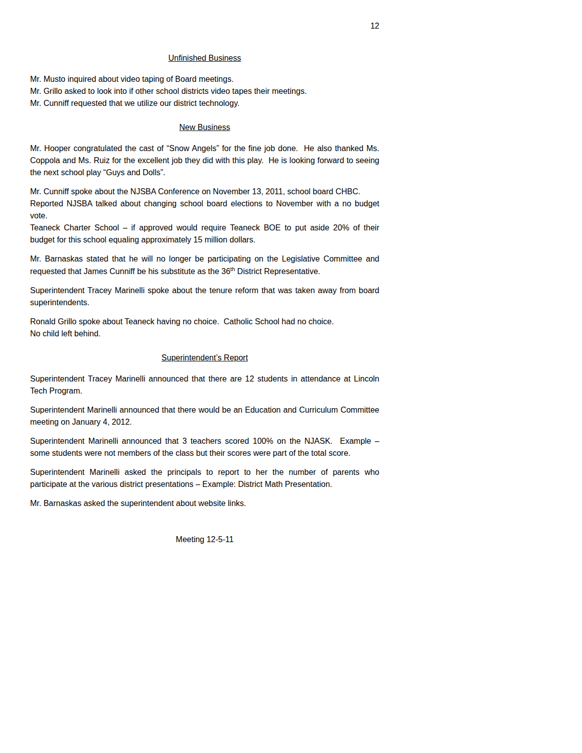12
Unfinished Business
Mr. Musto inquired about video taping of Board meetings.
Mr. Grillo asked to look into if other school districts video tapes their meetings.
Mr. Cunniff requested that we utilize our district technology.
New Business
Mr. Hooper congratulated the cast of “Snow Angels” for the fine job done. He also thanked Ms. Coppola and Ms. Ruiz for the excellent job they did with this play. He is looking forward to seeing the next school play “Guys and Dolls”.
Mr. Cunniff spoke about the NJSBA Conference on November 13, 2011, school board CHBC.
Reported NJSBA talked about changing school board elections to November with a no budget vote.
Teaneck Charter School – if approved would require Teaneck BOE to put aside 20% of their budget for this school equaling approximately 15 million dollars.
Mr. Barnaskas stated that he will no longer be participating on the Legislative Committee and requested that James Cunniff be his substitute as the 36th District Representative.
Superintendent Tracey Marinelli spoke about the tenure reform that was taken away from board superintendents.
Ronald Grillo spoke about Teaneck having no choice. Catholic School had no choice.
No child left behind.
Superintendent’s Report
Superintendent Tracey Marinelli announced that there are 12 students in attendance at Lincoln Tech Program.
Superintendent Marinelli announced that there would be an Education and Curriculum Committee meeting on January 4, 2012.
Superintendent Marinelli announced that 3 teachers scored 100% on the NJASK. Example – some students were not members of the class but their scores were part of the total score.
Superintendent Marinelli asked the principals to report to her the number of parents who participate at the various district presentations – Example: District Math Presentation.
Mr. Barnaskas asked the superintendent about website links.
Meeting 12-5-11